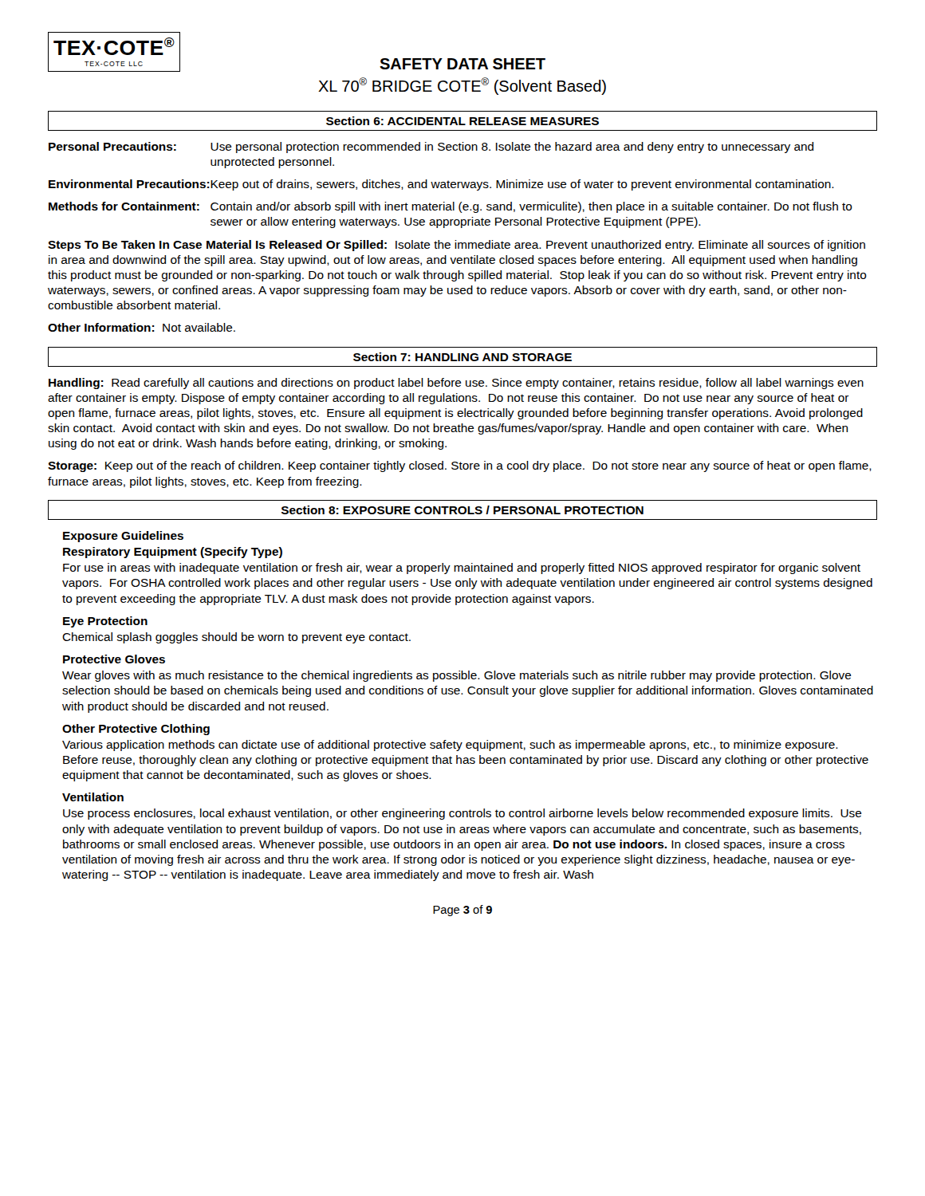TEX·COTE®
TEX-COTE LLC
SAFETY DATA SHEET
XL 70® BRIDGE COTE® (Solvent Based)
Section 6: ACCIDENTAL RELEASE MEASURES
| Personal Precautions: | Use personal protection recommended in Section 8. Isolate the hazard area and deny entry to unnecessary and unprotected personnel. |
| Environmental Precautions: | Keep out of drains, sewers, ditches, and waterways. Minimize use of water to prevent environmental contamination. |
| Methods for Containment: | Contain and/or absorb spill with inert material (e.g. sand, vermiculite), then place in a suitable container. Do not flush to sewer or allow entering waterways. Use appropriate Personal Protective Equipment (PPE). |
Steps To Be Taken In Case Material Is Released Or Spilled: Isolate the immediate area. Prevent unauthorized entry. Eliminate all sources of ignition in area and downwind of the spill area. Stay upwind, out of low areas, and ventilate closed spaces before entering. All equipment used when handling this product must be grounded or non-sparking. Do not touch or walk through spilled material. Stop leak if you can do so without risk. Prevent entry into waterways, sewers, or confined areas. A vapor suppressing foam may be used to reduce vapors. Absorb or cover with dry earth, sand, or other non-combustible absorbent material.
Other Information: Not available.
Section 7: HANDLING AND STORAGE
Handling: Read carefully all cautions and directions on product label before use. Since empty container, retains residue, follow all label warnings even after container is empty. Dispose of empty container according to all regulations. Do not reuse this container. Do not use near any source of heat or open flame, furnace areas, pilot lights, stoves, etc. Ensure all equipment is electrically grounded before beginning transfer operations. Avoid prolonged skin contact. Avoid contact with skin and eyes. Do not swallow. Do not breathe gas/fumes/vapor/spray. Handle and open container with care. When using do not eat or drink. Wash hands before eating, drinking, or smoking.
Storage: Keep out of the reach of children. Keep container tightly closed. Store in a cool dry place. Do not store near any source of heat or open flame, furnace areas, pilot lights, stoves, etc. Keep from freezing.
Section 8: EXPOSURE CONTROLS / PERSONAL PROTECTION
Exposure Guidelines
Respiratory Equipment (Specify Type)
For use in areas with inadequate ventilation or fresh air, wear a properly maintained and properly fitted NIOS approved respirator for organic solvent vapors. For OSHA controlled work places and other regular users - Use only with adequate ventilation under engineered air control systems designed to prevent exceeding the appropriate TLV. A dust mask does not provide protection against vapors.
Eye Protection
Chemical splash goggles should be worn to prevent eye contact.
Protective Gloves
Wear gloves with as much resistance to the chemical ingredients as possible. Glove materials such as nitrile rubber may provide protection. Glove selection should be based on chemicals being used and conditions of use. Consult your glove supplier for additional information. Gloves contaminated with product should be discarded and not reused.
Other Protective Clothing
Various application methods can dictate use of additional protective safety equipment, such as impermeable aprons, etc., to minimize exposure. Before reuse, thoroughly clean any clothing or protective equipment that has been contaminated by prior use. Discard any clothing or other protective equipment that cannot be decontaminated, such as gloves or shoes.
Ventilation
Use process enclosures, local exhaust ventilation, or other engineering controls to control airborne levels below recommended exposure limits. Use only with adequate ventilation to prevent buildup of vapors. Do not use in areas where vapors can accumulate and concentrate, such as basements, bathrooms or small enclosed areas. Whenever possible, use outdoors in an open air area. Do not use indoors. In closed spaces, insure a cross ventilation of moving fresh air across and thru the work area. If strong odor is noticed or you experience slight dizziness, headache, nausea or eye- watering -- STOP -- ventilation is inadequate. Leave area immediately and move to fresh air. Wash
Page 3 of 9